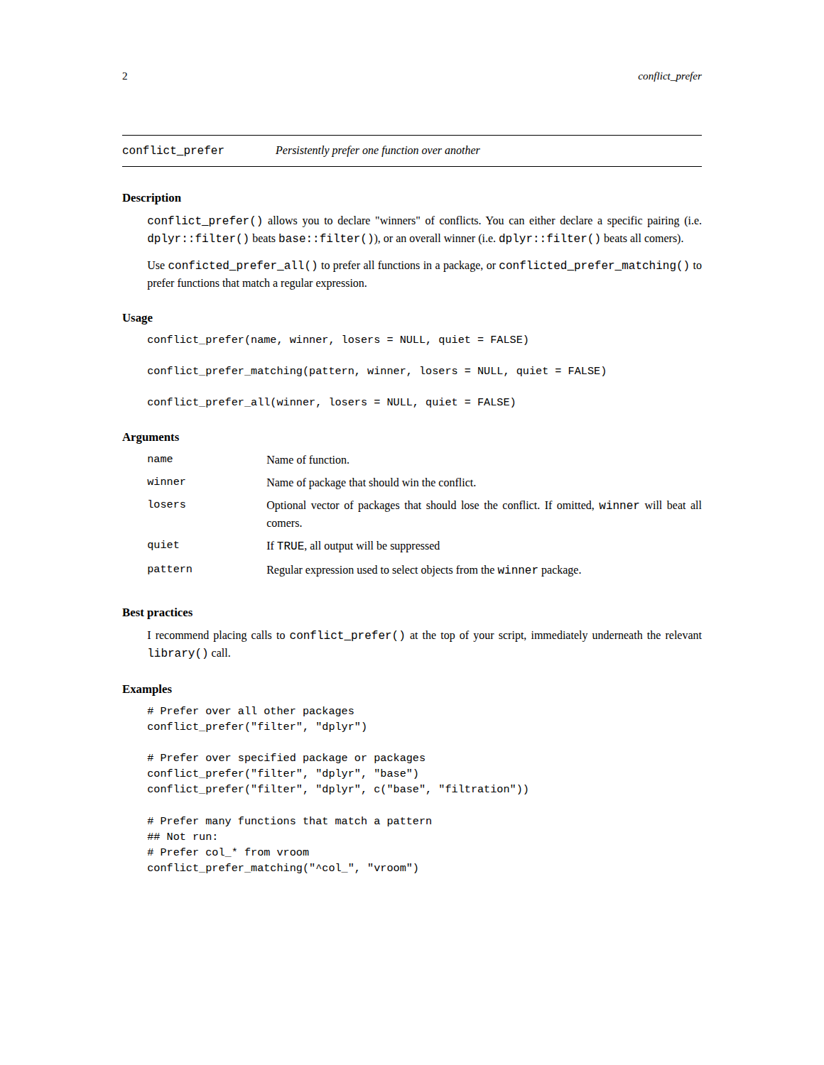2 conflict_prefer
conflict_prefer Persistently prefer one function over another
Description
conflict_prefer() allows you to declare "winners" of conflicts. You can either declare a specific pairing (i.e. dplyr::filter() beats base::filter()), or an overall winner (i.e. dplyr::filter() beats all comers).
Use conficted_prefer_all() to prefer all functions in a package, or conflicted_prefer_matching() to prefer functions that match a regular expression.
Usage
conflict_prefer(name, winner, losers = NULL, quiet = FALSE)

conflict_prefer_matching(pattern, winner, losers = NULL, quiet = FALSE)

conflict_prefer_all(winner, losers = NULL, quiet = FALSE)
Arguments
| name | Name of function. |
| winner | Name of package that should win the conflict. |
| losers | Optional vector of packages that should lose the conflict. If omitted, winner will beat all comers. |
| quiet | If TRUE , all output will be suppressed |
| pattern | Regular expression used to select objects from the winner package. |
Best practices
I recommend placing calls to conflict_prefer() at the top of your script, immediately underneath the relevant library() call.
Examples
# Prefer over all other packages
conflict_prefer("filter", "dplyr")

# Prefer over specified package or packages
conflict_prefer("filter", "dplyr", "base")
conflict_prefer("filter", "dplyr", c("base", "filtration"))

# Prefer many functions that match a pattern
## Not run:
# Prefer col_* from vroom
conflict_prefer_matching("^col_", "vroom")